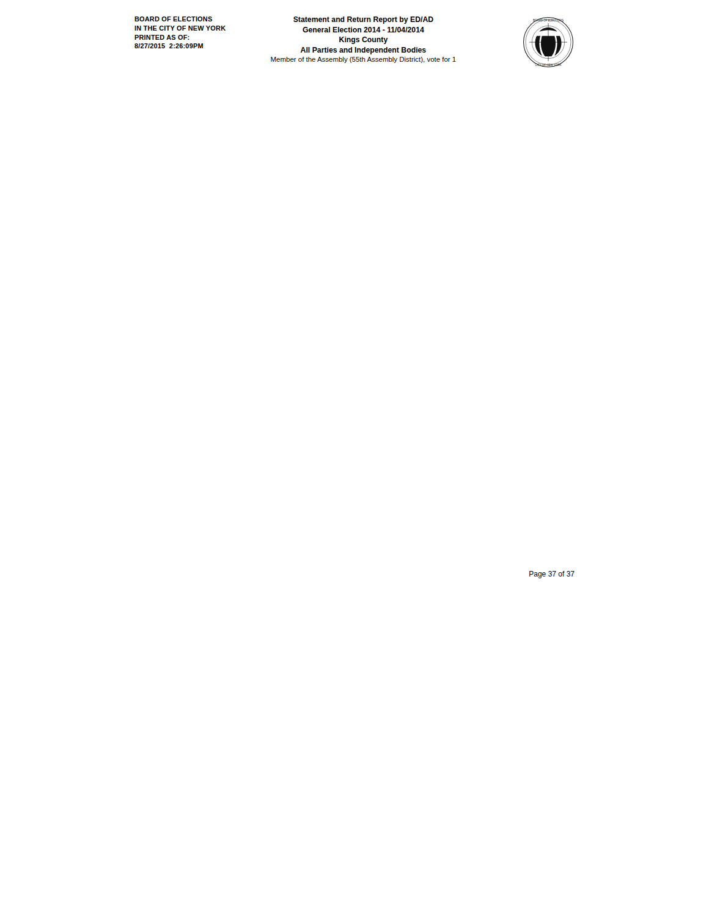BOARD OF ELECTIONS
IN THE CITY OF NEW YORK
PRINTED AS OF:
8/27/2015 2:26:09PM
Statement and Return Report by ED/AD
General Election 2014 - 11/04/2014
Kings County
All Parties and Independent Bodies
Member of the Assembly (55th Assembly District), vote for 1
Seal of the Board of Elections in the City of New York BOARD OF ELECTIONS CITY OF NEW YORK
Page 37 of 37